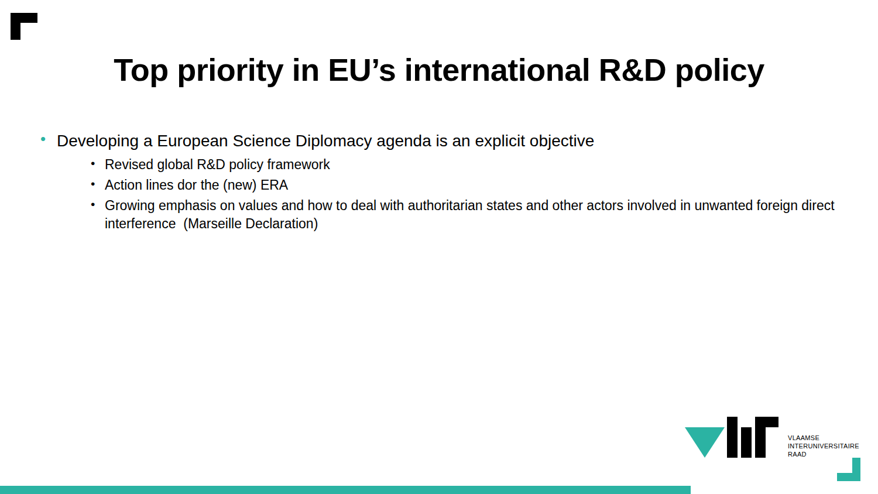Top priority in EU’s international R&D policy
Developing a European Science Diplomacy agenda is an explicit objective
Revised global R&D policy framework
Action lines dor the (new) ERA
Growing emphasis on values and how to deal with authoritarian states and other actors involved in unwanted foreign direct interference (Marseille Declaration)
VLAAMSE
INTERUNIVERSITAIRE
RAAD